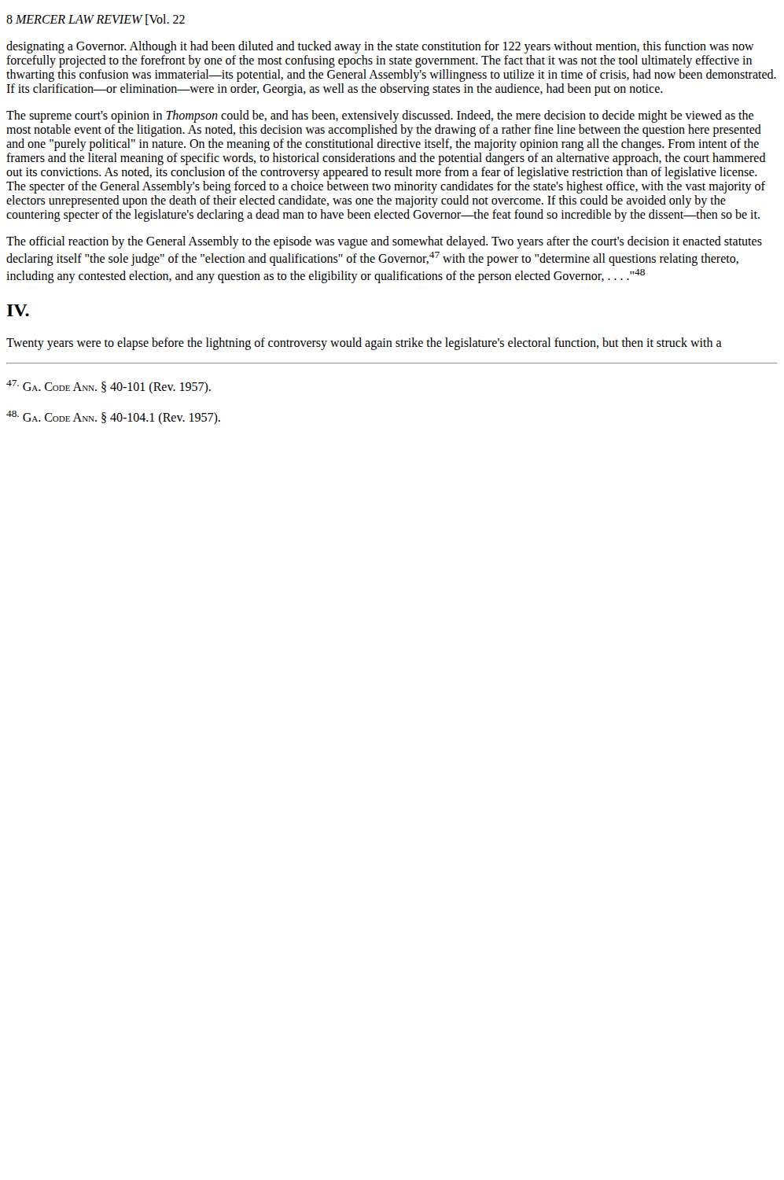8 MERCER LAW REVIEW [Vol. 22
designating a Governor. Although it had been diluted and tucked away in the state constitution for 122 years without mention, this function was now forcefully projected to the forefront by one of the most confusing epochs in state government. The fact that it was not the tool ultimately effective in thwarting this confusion was immaterial—its potential, and the General Assembly's willingness to utilize it in time of crisis, had now been demonstrated. If its clarification—or elimination—were in order, Georgia, as well as the observing states in the audience, had been put on notice.
The supreme court's opinion in Thompson could be, and has been, extensively discussed. Indeed, the mere decision to decide might be viewed as the most notable event of the litigation. As noted, this decision was accomplished by the drawing of a rather fine line between the question here presented and one "purely political" in nature. On the meaning of the constitutional directive itself, the majority opinion rang all the changes. From intent of the framers and the literal meaning of specific words, to historical considerations and the potential dangers of an alternative approach, the court hammered out its convictions. As noted, its conclusion of the controversy appeared to result more from a fear of legislative restriction than of legislative license. The specter of the General Assembly's being forced to a choice between two minority candidates for the state's highest office, with the vast majority of electors unrepresented upon the death of their elected candidate, was one the majority could not overcome. If this could be avoided only by the countering specter of the legislature's declaring a dead man to have been elected Governor—the feat found so incredible by the dissent—then so be it.
The official reaction by the General Assembly to the episode was vague and somewhat delayed. Two years after the court's decision it enacted statutes declaring itself "the sole judge" of the "election and qualifications" of the Governor,47 with the power to "determine all questions relating thereto, including any contested election, and any question as to the eligibility or qualifications of the person elected Governor, . . . ."48
IV.
Twenty years were to elapse before the lightning of controversy would again strike the legislature's electoral function, but then it struck with a
47. Ga. Code Ann. § 40-101 (Rev. 1957).
48. Ga. Code Ann. § 40-104.1 (Rev. 1957).